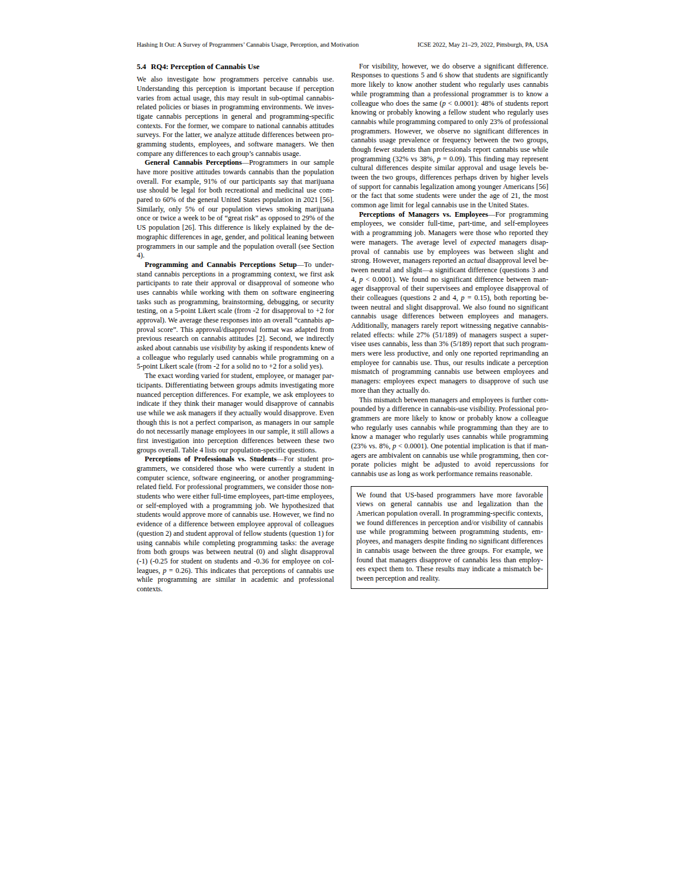Hashing It Out: A Survey of Programmers’ Cannabis Usage, Perception, and Motivation
ICSE 2022, May 21–29, 2022, Pittsburgh, PA, USA
5.4 RQ4: Perception of Cannabis Use
We also investigate how programmers perceive cannabis use. Understanding this perception is important because if perception varies from actual usage, this may result in sub-optimal cannabis-related policies or biases in programming environments. We investigate cannabis perceptions in general and programming-specific contexts. For the former, we compare to national cannabis attitudes surveys. For the latter, we analyze attitude differences between programming students, employees, and software managers. We then compare any differences to each group’s cannabis usage.
General Cannabis Perceptions—Programmers in our sample have more positive attitudes towards cannabis than the population overall. For example, 91% of our participants say that marijuana use should be legal for both recreational and medicinal use compared to 60% of the general United States population in 2021 [56]. Similarly, only 5% of our population views smoking marijuana once or twice a week to be of “great risk” as opposed to 29% of the US population [26]. This difference is likely explained by the demographic differences in age, gender, and political leaning between programmers in our sample and the population overall (see Section 4).
Programming and Cannabis Perceptions Setup—To understand cannabis perceptions in a programming context, we first ask participants to rate their approval or disapproval of someone who uses cannabis while working with them on software engineering tasks such as programming, brainstorming, debugging, or security testing, on a 5-point Likert scale (from -2 for disapproval to +2 for approval). We average these responses into an overall “cannabis approval score”. This approval/disapproval format was adapted from previous research on cannabis attitudes [2]. Second, we indirectly asked about cannabis use visibility by asking if respondents knew of a colleague who regularly used cannabis while programming on a 5-point Likert scale (from -2 for a solid no to +2 for a solid yes).
The exact wording varied for student, employee, or manager participants. Differentiating between groups admits investigating more nuanced perception differences. For example, we ask employees to indicate if they think their manager would disapprove of cannabis use while we ask managers if they actually would disapprove. Even though this is not a perfect comparison, as managers in our sample do not necessarily manage employees in our sample, it still allows a first investigation into perception differences between these two groups overall. Table 4 lists our population-specific questions.
Perceptions of Professionals vs. Students—For student programmers, we considered those who were currently a student in computer science, software engineering, or another programming-related field. For professional programmers, we consider those non-students who were either full-time employees, part-time employees, or self-employed with a programming job. We hypothesized that students would approve more of cannabis use. However, we find no evidence of a difference between employee approval of colleagues (question 2) and student approval of fellow students (question 1) for using cannabis while completing programming tasks: the average from both groups was between neutral (0) and slight disapproval (-1) (-0.25 for student on students and -0.36 for employee on colleagues, p = 0.26). This indicates that perceptions of cannabis use while programming are similar in academic and professional contexts.
For visibility, however, we do observe a significant difference. Responses to questions 5 and 6 show that students are significantly more likely to know another student who regularly uses cannabis while programming than a professional programmer is to know a colleague who does the same (p < 0.0001): 48% of students report knowing or probably knowing a fellow student who regularly uses cannabis while programming compared to only 23% of professional programmers. However, we observe no significant differences in cannabis usage prevalence or frequency between the two groups, though fewer students than professionals report cannabis use while programming (32% vs 38%, p = 0.09). This finding may represent cultural differences despite similar approval and usage levels between the two groups, differences perhaps driven by higher levels of support for cannabis legalization among younger Americans [56] or the fact that some students were under the age of 21, the most common age limit for legal cannabis use in the United States.
Perceptions of Managers vs. Employees—For programming employees, we consider full-time, part-time, and self-employees with a programming job. Managers were those who reported they were managers. The average level of expected managers disapproval of cannabis use by employees was between slight and strong. However, managers reported an actual disapproval level between neutral and slight—a significant difference (questions 3 and 4, p < 0.0001). We found no significant difference between manager disapproval of their supervisees and employee disapproval of their colleagues (questions 2 and 4, p = 0.15), both reporting between neutral and slight disapproval. We also found no significant cannabis usage differences between employees and managers. Additionally, managers rarely report witnessing negative cannabis-related effects: while 27% (51/189) of managers suspect a supervisee uses cannabis, less than 3% (5/189) report that such programmers were less productive, and only one reported reprimanding an employee for cannabis use. Thus, our results indicate a perception mismatch of programming cannabis use between employees and managers: employees expect managers to disapprove of such use more than they actually do.
This mismatch between managers and employees is further compounded by a difference in cannabis-use visibility. Professional programmers are more likely to know or probably know a colleague who regularly uses cannabis while programming than they are to know a manager who regularly uses cannabis while programming (23% vs. 8%, p < 0.0001). One potential implication is that if managers are ambivalent on cannabis use while programming, then corporate policies might be adjusted to avoid repercussions for cannabis use as long as work performance remains reasonable.
We found that US-based programmers have more favorable views on general cannabis use and legalization than the American population overall. In programming-specific contexts, we found differences in perception and/or visibility of cannabis use while programming between programming students, employees, and managers despite finding no significant differences in cannabis usage between the three groups. For example, we found that managers disapprove of cannabis less than employees expect them to. These results may indicate a mismatch between perception and reality.